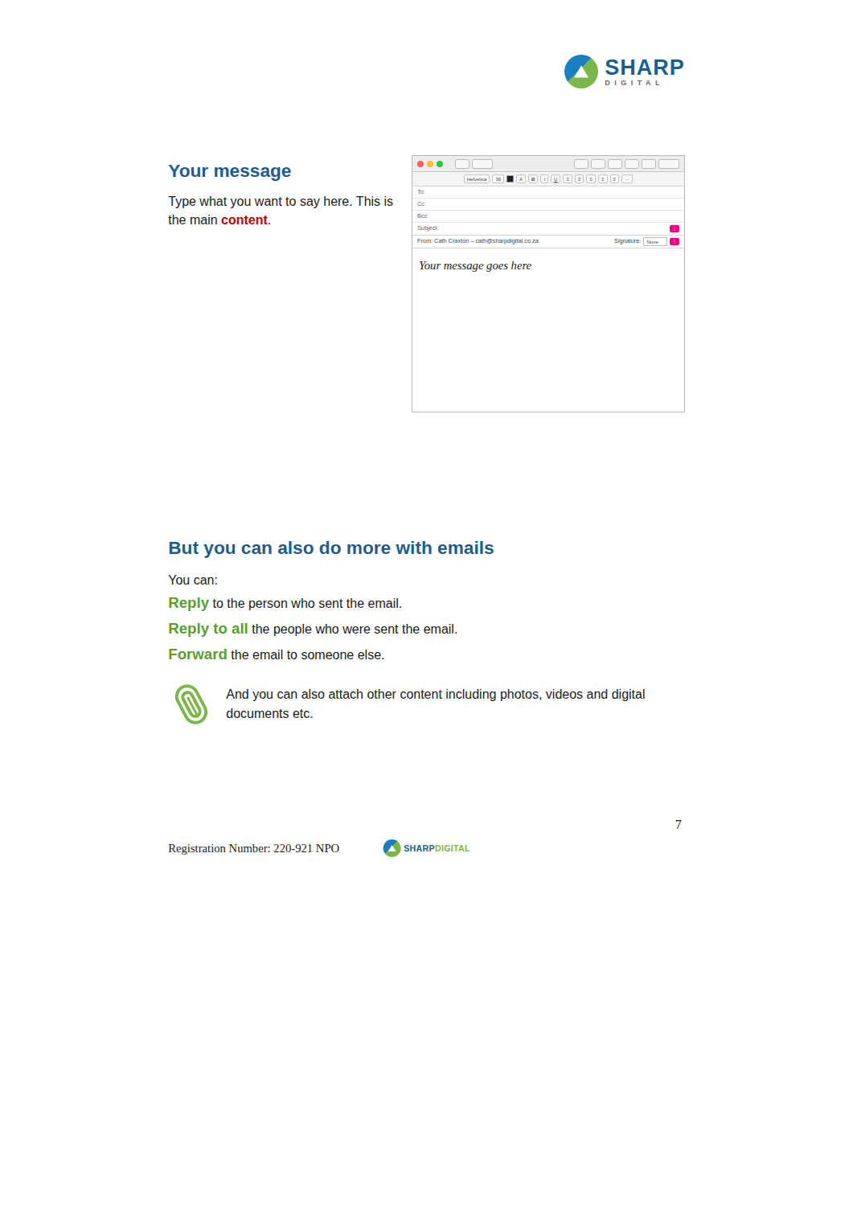SHARP
DIGITAL
Your message
Type what you want to say here. This is the main content.
Helvetica 36 A B I U ≡ ≡ ≡ ≡ ≡ →
To:
Cc:
Bcc:
Subject: ⋮
From: Cath Craxton – cath@sharpdigital.co.za Signature: None ⋮
Your message goes here
But you can also do more with emails
You can:
Reply to the person who sent the email.
Reply to all the people who were sent the email.
Forward the email to someone else.
And you can also attach other content including photos, videos and digital documents etc.
7
Registration Number: 220-921 NPO
SHARP DIGITAL